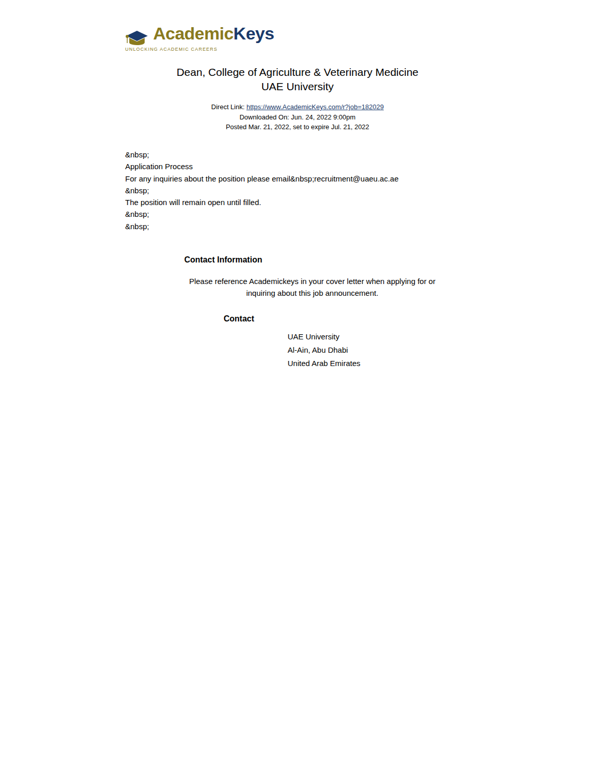Academic Keys
UNLOCKING ACADEMIC CAREERS
Dean, College of Agriculture & Veterinary MedicineUAE University
Direct Link: https://www.AcademicKeys.com/r?job=182029
Downloaded On: Jun. 24, 2022 9:00pm
Posted Mar. 21, 2022, set to expire Jul. 21, 2022
&nbsp;
Application Process
For any inquiries about the position please email&nbsp;recruitment@uaeu.ac.ae
&nbsp;
The position will remain open until filled.
&nbsp;
&nbsp;
Contact Information
Please reference Academickeys in your cover letter when applying for or inquiring about this job announcement.
Contact
UAE University
Al-Ain, Abu Dhabi
United Arab Emirates